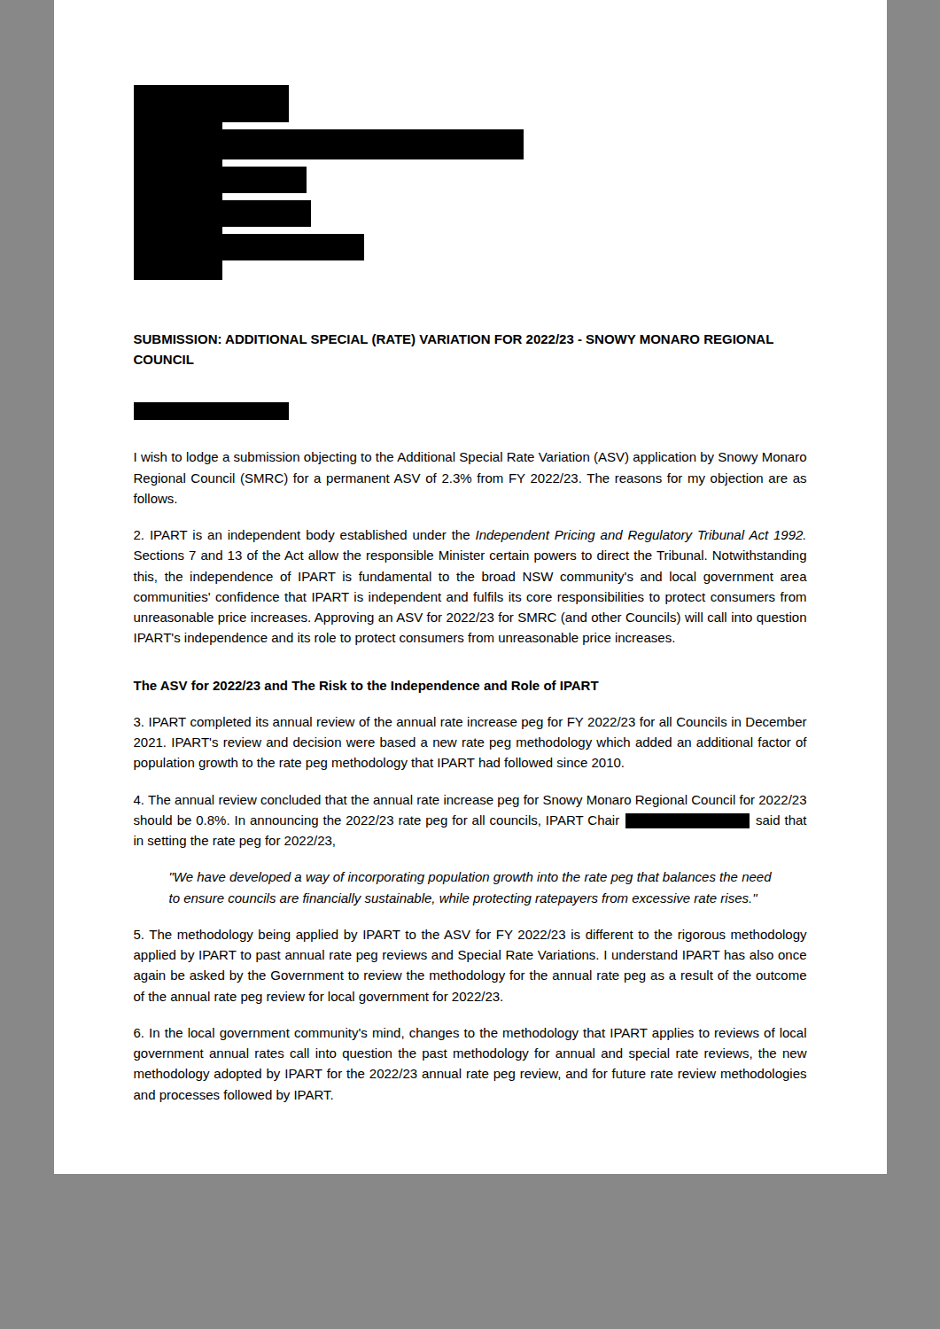Submission: Additional Special (Rate) Variation for 2022/23 - Snowy Monaro Regional Council
I wish to lodge a submission objecting to the Additional Special Rate Variation (ASV) application by Snowy Monaro Regional Council (SMRC) for a permanent ASV of 2.3% from FY 2022/23. The reasons for my objection are as follows.
2. IPART is an independent body established under the Independent Pricing and Regulatory Tribunal Act 1992. Sections 7 and 13 of the Act allow the responsible Minister certain powers to direct the Tribunal. Notwithstanding this, the independence of IPART is fundamental to the broad NSW community's and local government area communities' confidence that IPART is independent and fulfils its core responsibilities to protect consumers from unreasonable price increases. Approving an ASV for 2022/23 for SMRC (and other Councils) will call into question IPART's independence and its role to protect consumers from unreasonable price increases.
The ASV for 2022/23 and The Risk to the Independence and Role of IPART
3. IPART completed its annual review of the annual rate increase peg for FY 2022/23 for all Councils in December 2021. IPART's review and decision were based a new rate peg methodology which added an additional factor of population growth to the rate peg methodology that IPART had followed since 2010.
4. The annual review concluded that the annual rate increase peg for Snowy Monaro Regional Council for 2022/23 should be 0.8%. In announcing the 2022/23 rate peg for all councils, IPART Chair said that in setting the rate peg for 2022/23,
"We have developed a way of incorporating population growth into the rate peg that balances the need to ensure councils are financially sustainable, while protecting ratepayers from excessive rate rises."
5. The methodology being applied by IPART to the ASV for FY 2022/23 is different to the rigorous methodology applied by IPART to past annual rate peg reviews and Special Rate Variations. I understand IPART has also once again be asked by the Government to review the methodology for the annual rate peg as a result of the outcome of the annual rate peg review for local government for 2022/23.
6. In the local government community's mind, changes to the methodology that IPART applies to reviews of local government annual rates call into question the past methodology for annual and special rate reviews, the new methodology adopted by IPART for the 2022/23 annual rate peg review, and for future rate review methodologies and processes followed by IPART.